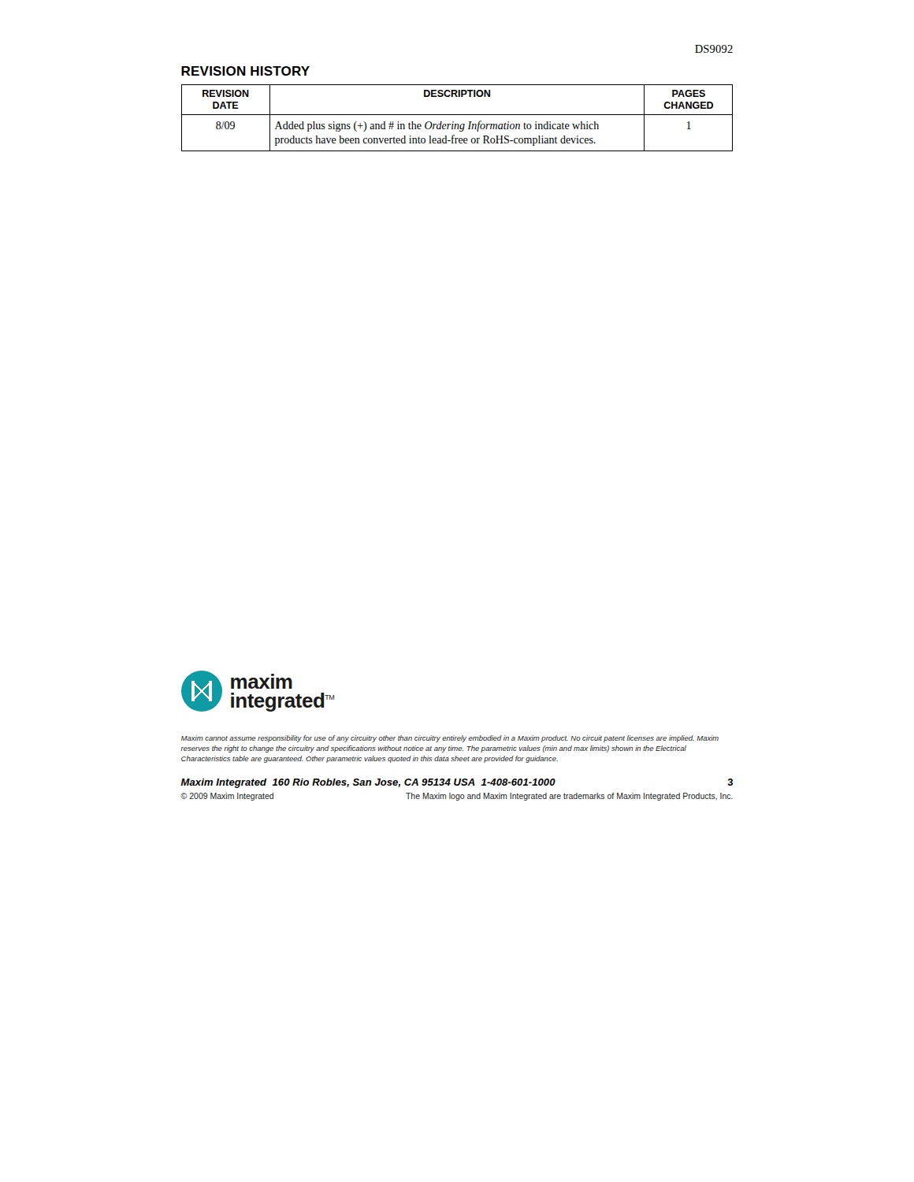DS9092
REVISION HISTORY
| REVISION DATE | DESCRIPTION | PAGES CHANGED |
| --- | --- | --- |
| 8/09 | Added plus signs (+) and # in the Ordering Information to indicate which products have been converted into lead-free or RoHS-compliant devices. | 1 |
maxim integratedTM
Maxim cannot assume responsibility for use of any circuitry other than circuitry entirely embodied in a Maxim product. No circuit patent licenses are implied. Maxim reserves the right to change the circuitry and specifications without notice at any time. The parametric values (min and max limits) shown in the Electrical Characteristics table are guaranteed. Other parametric values quoted in this data sheet are provided for guidance.
Maxim Integrated 160 Rio Robles, San Jose, CA 95134 USA 1-408-601-1000 3
© 2009 Maxim Integrated The Maxim logo and Maxim Integrated are trademarks of Maxim Integrated Products, Inc.